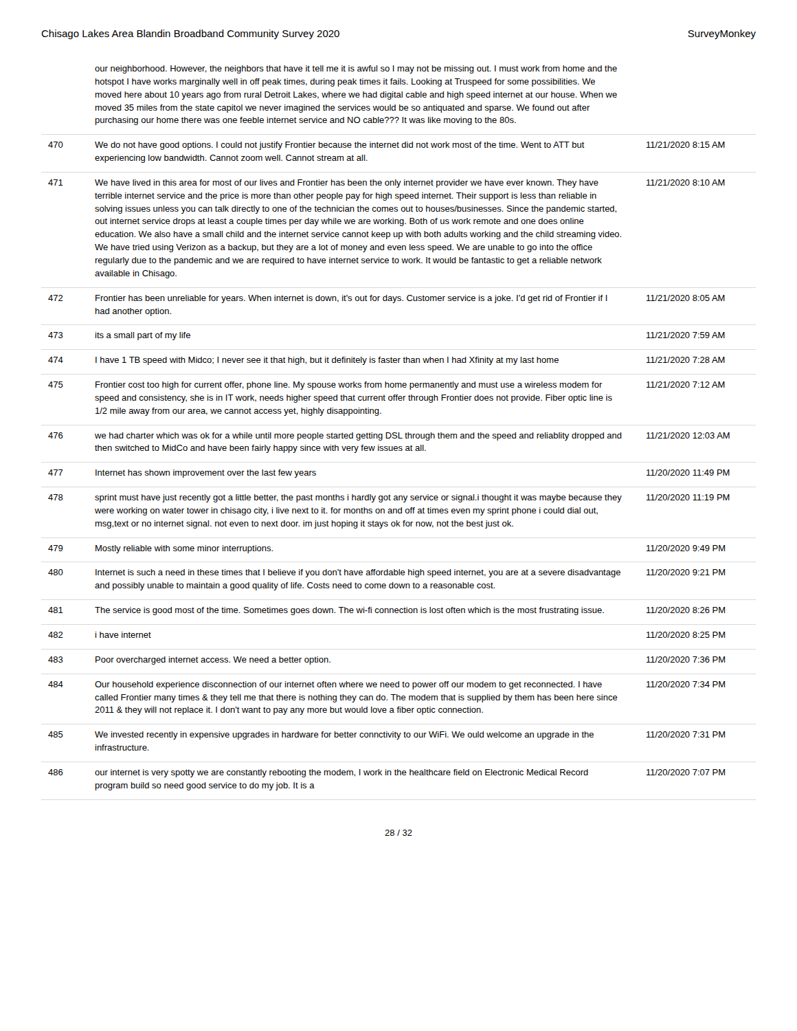Chisago Lakes Area Blandin Broadband Community Survey 2020
SurveyMonkey
| | our neighborhood. However, the neighbors that have it tell me it is awful so I may not be missing out. I must work from home and the hotspot I have works marginally well in off peak times, during peak times it fails. Looking at Truspeed for some possibilities. We moved here about 10 years ago from rural Detroit Lakes, where we had digital cable and high speed internet at our house. When we moved 35 miles from the state capitol we never imagined the services would be so antiquated and sparse. We found out after purchasing our home there was one feeble internet service and NO cable??? It was like moving to the 80s. | |
| 470 | We do not have good options. I could not justify Frontier because the internet did not work most of the time. Went to ATT but experiencing low bandwidth. Cannot zoom well. Cannot stream at all. | 11/21/2020 8:15 AM |
| 471 | We have lived in this area for most of our lives and Frontier has been the only internet provider we have ever known. They have terrible internet service and the price is more than other people pay for high speed internet. Their support is less than reliable in solving issues unless you can talk directly to one of the technician the comes out to houses/businesses. Since the pandemic started, out internet service drops at least a couple times per day while we are working. Both of us work remote and one does online education. We also have a small child and the internet service cannot keep up with both adults working and the child streaming video. We have tried using Verizon as a backup, but they are a lot of money and even less speed. We are unable to go into the office regularly due to the pandemic and we are required to have internet service to work. It would be fantastic to get a reliable network available in Chisago. | 11/21/2020 8:10 AM |
| 472 | Frontier has been unreliable for years. When internet is down, it's out for days. Customer service is a joke. I'd get rid of Frontier if I had another option. | 11/21/2020 8:05 AM |
| 473 | its a small part of my life | 11/21/2020 7:59 AM |
| 474 | I have 1 TB speed with Midco; I never see it that high, but it definitely is faster than when I had Xfinity at my last home | 11/21/2020 7:28 AM |
| 475 | Frontier cost too high for current offer, phone line. My spouse works from home permanently and must use a wireless modem for speed and consistency, she is in IT work, needs higher speed that current offer through Frontier does not provide. Fiber optic line is 1/2 mile away from our area, we cannot access yet, highly disappointing. | 11/21/2020 7:12 AM |
| 476 | we had charter which was ok for a while until more people started getting DSL through them and the speed and reliablity dropped and then switched to MidCo and have been fairly happy since with very few issues at all. | 11/21/2020 12:03 AM |
| 477 | Internet has shown improvement over the last few years | 11/20/2020 11:49 PM |
| 478 | sprint must have just recently got a little better, the past months i hardly got any service or signal.i thought it was maybe because they were working on water tower in chisago city, i live next to it. for months on and off at times even my sprint phone i could dial out, msg,text or no internet signal. not even to next door. im just hoping it stays ok for now, not the best just ok. | 11/20/2020 11:19 PM |
| 479 | Mostly reliable with some minor interruptions. | 11/20/2020 9:49 PM |
| 480 | Internet is such a need in these times that I believe if you don't have affordable high speed internet, you are at a severe disadvantage and possibly unable to maintain a good quality of life. Costs need to come down to a reasonable cost. | 11/20/2020 9:21 PM |
| 481 | The service is good most of the time. Sometimes goes down. The wi-fi connection is lost often which is the most frustrating issue. | 11/20/2020 8:26 PM |
| 482 | i have internet | 11/20/2020 8:25 PM |
| 483 | Poor overcharged internet access. We need a better option. | 11/20/2020 7:36 PM |
| 484 | Our household experience disconnection of our internet often where we need to power off our modem to get reconnected. I have called Frontier many times & they tell me that there is nothing they can do. The modem that is supplied by them has been here since 2011 & they will not replace it. I don't want to pay any more but would love a fiber optic connection. | 11/20/2020 7:34 PM |
| 485 | We invested recently in expensive upgrades in hardware for better connctivity to our WiFi. We ould welcome an upgrade in the infrastructure. | 11/20/2020 7:31 PM |
| 486 | our internet is very spotty we are constantly rebooting the modem, I work in the healthcare field on Electronic Medical Record program build so need good service to do my job. It is a | 11/20/2020 7:07 PM |
28 / 32